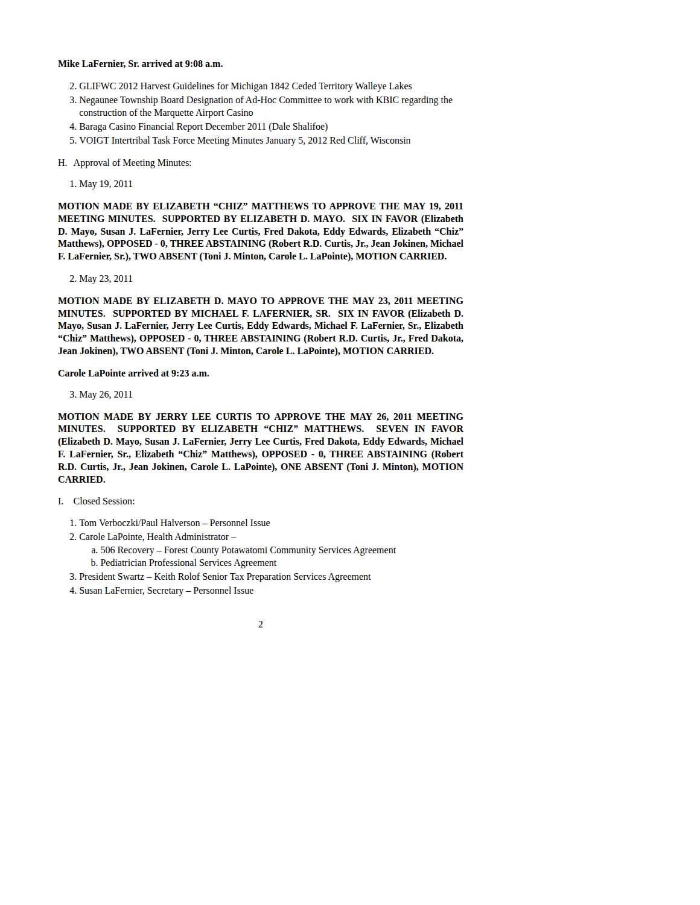Mike LaFernier, Sr. arrived at 9:08 a.m.
GLIFWC 2012 Harvest Guidelines for Michigan 1842 Ceded Territory Walleye Lakes
Negaunee Township Board Designation of Ad-Hoc Committee to work with KBIC regarding the construction of the Marquette Airport Casino
Baraga Casino Financial Report December 2011 (Dale Shalifoe)
VOIGT Intertribal Task Force Meeting Minutes January 5, 2012 Red Cliff, Wisconsin
H. Approval of Meeting Minutes:
May 19, 2011
MOTION MADE BY ELIZABETH “CHIZ” MATTHEWS TO APPROVE THE MAY 19, 2011 MEETING MINUTES. SUPPORTED BY ELIZABETH D. MAYO. SIX IN FAVOR (Elizabeth D. Mayo, Susan J. LaFernier, Jerry Lee Curtis, Fred Dakota, Eddy Edwards, Elizabeth “Chiz” Matthews), OPPOSED - 0, THREE ABSTAINING (Robert R.D. Curtis, Jr., Jean Jokinen, Michael F. LaFernier, Sr.), TWO ABSENT (Toni J. Minton, Carole L. LaPointe), MOTION CARRIED.
May 23, 2011
MOTION MADE BY ELIZABETH D. MAYO TO APPROVE THE MAY 23, 2011 MEETING MINUTES. SUPPORTED BY MICHAEL F. LAFERNIER, SR. SIX IN FAVOR (Elizabeth D. Mayo, Susan J. LaFernier, Jerry Lee Curtis, Eddy Edwards, Michael F. LaFernier, Sr., Elizabeth “Chiz” Matthews), OPPOSED - 0, THREE ABSTAINING (Robert R.D. Curtis, Jr., Fred Dakota, Jean Jokinen), TWO ABSENT (Toni J. Minton, Carole L. LaPointe), MOTION CARRIED.
Carole LaPointe arrived at 9:23 a.m.
May 26, 2011
MOTION MADE BY JERRY LEE CURTIS TO APPROVE THE MAY 26, 2011 MEETING MINUTES. SUPPORTED BY ELIZABETH “CHIZ” MATTHEWS. SEVEN IN FAVOR (Elizabeth D. Mayo, Susan J. LaFernier, Jerry Lee Curtis, Fred Dakota, Eddy Edwards, Michael F. LaFernier, Sr., Elizabeth “Chiz” Matthews), OPPOSED - 0, THREE ABSTAINING (Robert R.D. Curtis, Jr., Jean Jokinen, Carole L. LaPointe), ONE ABSENT (Toni J. Minton), MOTION CARRIED.
I. Closed Session:
Tom Verboczki/Paul Halverson – Personnel Issue
Carole LaPointe, Health Administrator –
506 Recovery – Forest County Potawatomi Community Services Agreement
Pediatrician Professional Services Agreement
President Swartz – Keith Rolof Senior Tax Preparation Services Agreement
Susan LaFernier, Secretary – Personnel Issue
2